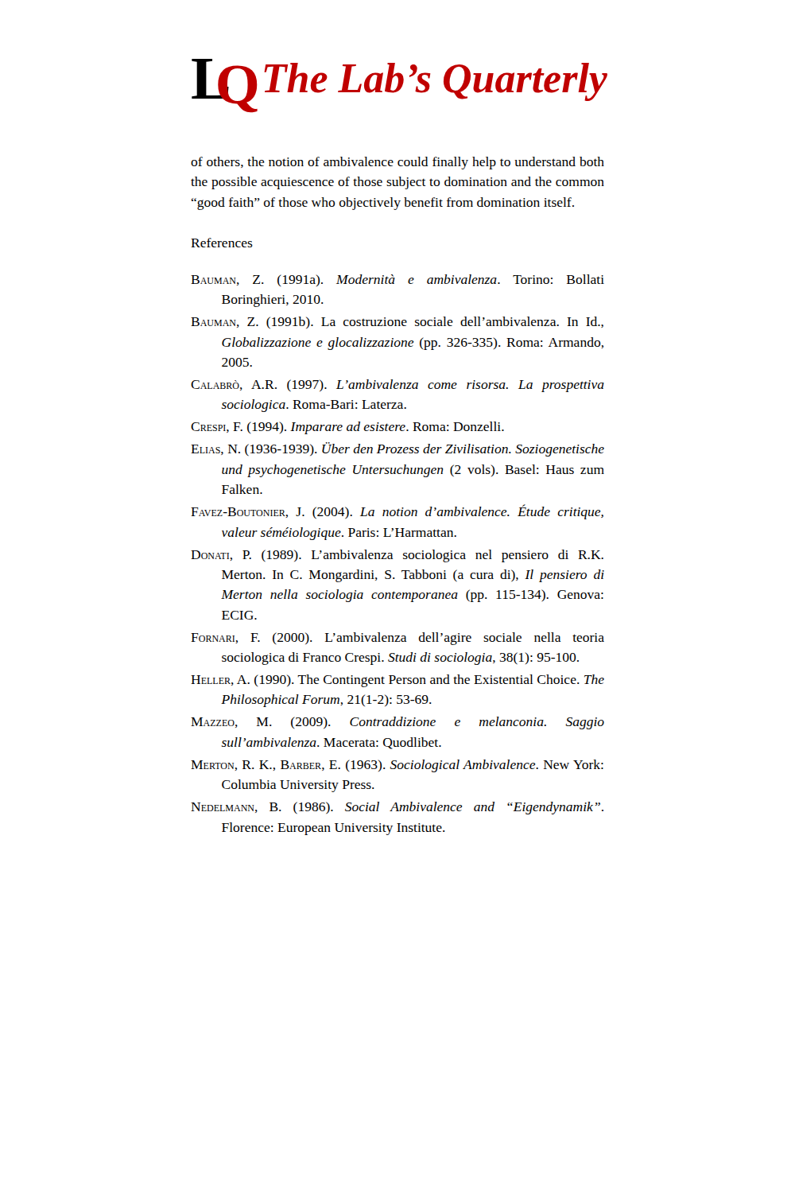LQ The Lab’s Quarterly
of others, the notion of ambivalence could finally help to understand both the possible acquiescence of those subject to domination and the common “good faith” of those who objectively benefit from domination itself.
References
Bauman, Z. (1991a). Modernità e ambivalenza. Torino: Bollati Boringhieri, 2010.
Bauman, Z. (1991b). La costruzione sociale dell’ambivalenza. In Id., Globalizzazione e glocalizzazione (pp. 326-335). Roma: Armando, 2005.
Calabrò, A.R. (1997). L’ambivalenza come risorsa. La prospettiva sociologica. Roma-Bari: Laterza.
Crespi, F. (1994). Imparare ad esistere. Roma: Donzelli.
Elias, N. (1936-1939). Über den Prozess der Zivilisation. Soziogenetische und psychogenetische Untersuchungen (2 vols). Basel: Haus zum Falken.
Favez-Boutonier, J. (2004). La notion d’ambivalence. Étude critique, valeur séméiologique. Paris: L’Harmattan.
Donati, P. (1989). L’ambivalenza sociologica nel pensiero di R.K. Merton. In C. Mongardini, S. Tabboni (a cura di), Il pensiero di Merton nella sociologia contemporanea (pp. 115-134). Genova: ECIG.
Fornari, F. (2000). L’ambivalenza dell’agire sociale nella teoria sociologica di Franco Crespi. Studi di sociologia, 38(1): 95-100.
Heller, A. (1990). The Contingent Person and the Existential Choice. The Philosophical Forum, 21(1-2): 53-69.
Mazzeo, M. (2009). Contraddizione e melanconia. Saggio sull’ambivalenza. Macerata: Quodlibet.
Merton, R. K., Barber, E. (1963). Sociological Ambivalence. New York: Columbia University Press.
Nedelmann, B. (1986). Social Ambivalence and “Eigendynamik”. Florence: European University Institute.